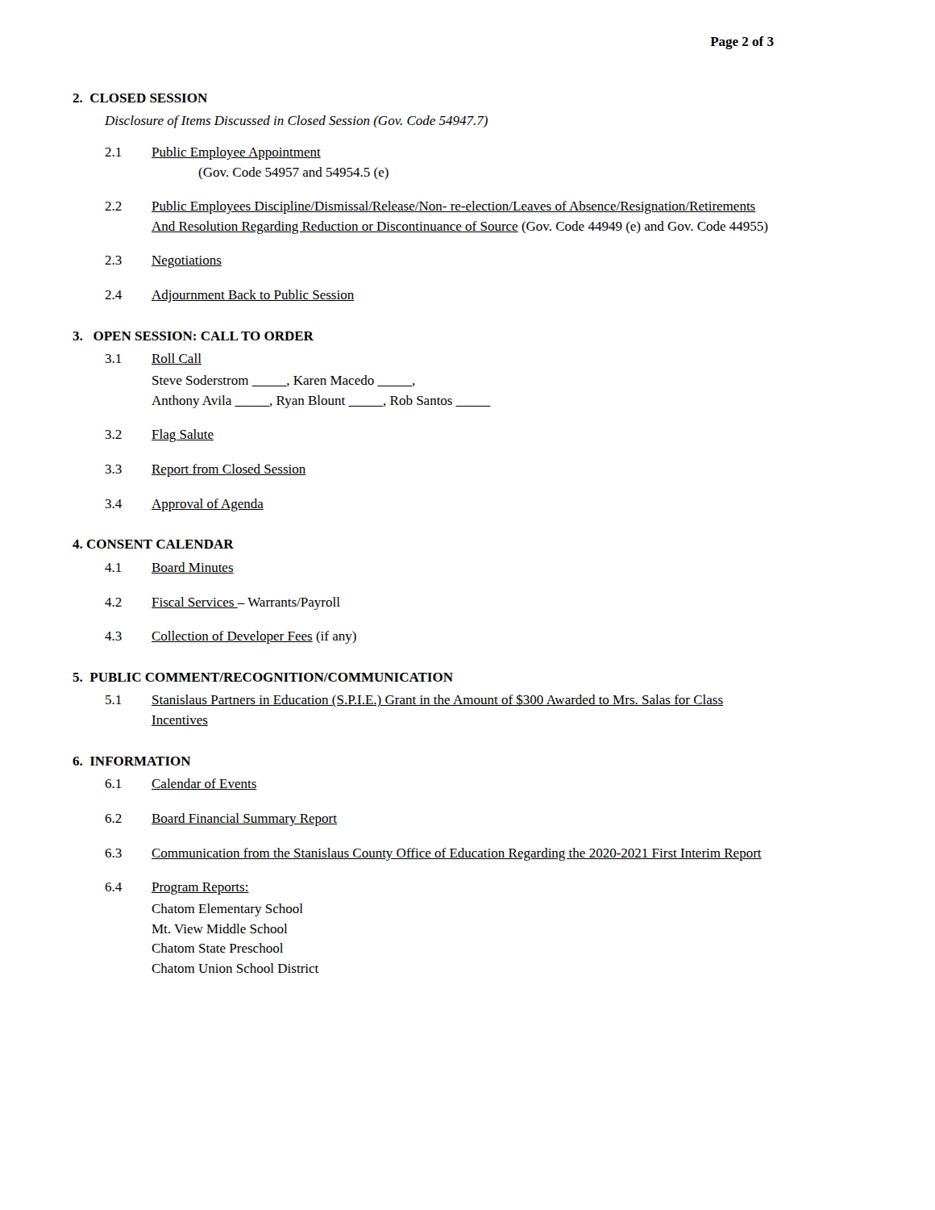Page 2 of 3
2. CLOSED SESSION
Disclosure of Items Discussed in Closed Session (Gov. Code 54947.7)
2.1
Public Employee Appointment
(Gov. Code 54957 and 54954.5 (e)
2.2
Public Employees Discipline/Dismissal/Release/Non- re-election/Leaves of Absence/Resignation/Retirements And Resolution Regarding Reduction or Discontinuance of Source (Gov. Code 44949 (e) and Gov. Code 44955)
2.3
Negotiations
2.4
Adjournment Back to Public Session
3. OPEN SESSION: CALL TO ORDER
3.1
Roll Call
Steve Soderstrom _____, Karen Macedo _____,
Anthony Avila _____, Ryan Blount _____, Rob Santos _____
3.2
Flag Salute
3.3
Report from Closed Session
3.4
Approval of Agenda
4. CONSENT CALENDAR
4.1
Board Minutes
4.2
Fiscal Services – Warrants/Payroll
4.3
Collection of Developer Fees (if any)
5. PUBLIC COMMENT/RECOGNITION/COMMUNICATION
5.1
Stanislaus Partners in Education (S.P.I.E.) Grant in the Amount of $300 Awarded to Mrs. Salas for Class Incentives
6. INFORMATION
6.1
Calendar of Events
6.2
Board Financial Summary Report
6.3
Communication from the Stanislaus County Office of Education Regarding the 2020-2021 First Interim Report
6.4
Program Reports:
Chatom Elementary School
Mt. View Middle School
Chatom State Preschool
Chatom Union School District